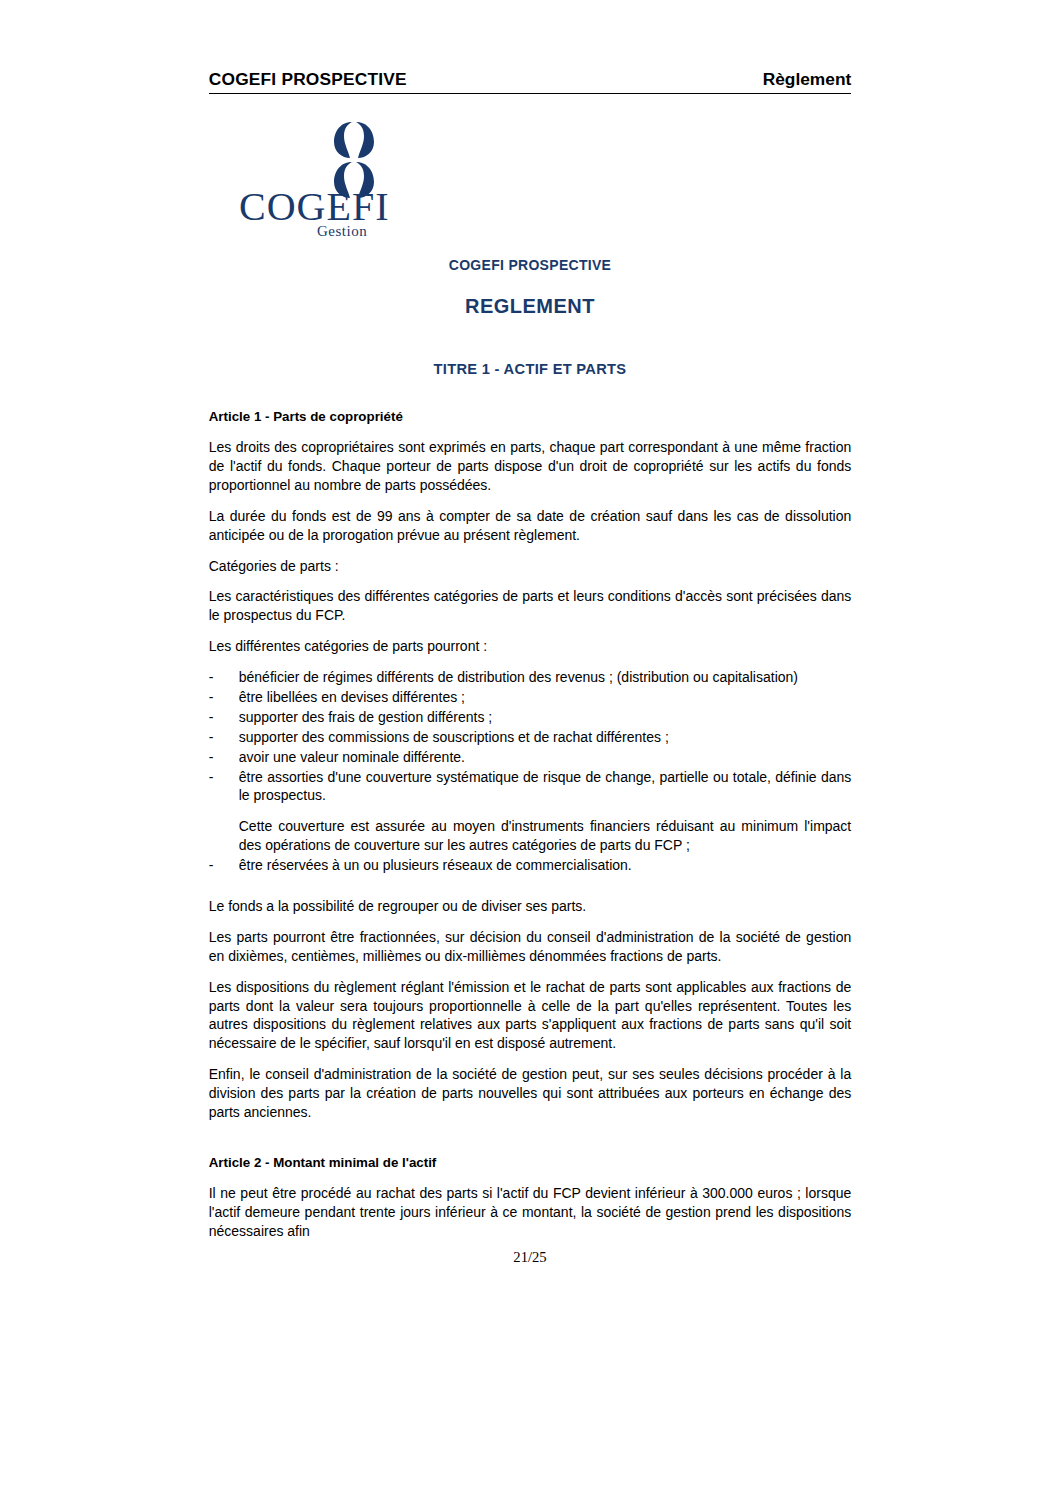COGEFI PROSPECTIVE Règlement
COGEFI Gestion
COGEFI PROSPECTIVE
REGLEMENT
TITRE 1 - ACTIF ET PARTS
Article 1 - Parts de copropriété
Les droits des copropriétaires sont exprimés en parts, chaque part correspondant à une même fraction de l'actif du fonds. Chaque porteur de parts dispose d'un droit de copropriété sur les actifs du fonds proportionnel au nombre de parts possédées.
La durée du fonds est de 99 ans à compter de sa date de création sauf dans les cas de dissolution anticipée ou de la prorogation prévue au présent règlement.
Catégories de parts :
Les caractéristiques des différentes catégories de parts et leurs conditions d'accès sont précisées dans le prospectus du FCP.
Les différentes catégories de parts pourront :
bénéficier de régimes différents de distribution des revenus ; (distribution ou capitalisation)
être libellées en devises différentes ;
supporter des frais de gestion différents ;
supporter des commissions de souscriptions et de rachat différentes ;
avoir une valeur nominale différente.
être assorties d'une couverture systématique de risque de change, partielle ou totale, définie dans le prospectus.
Cette couverture est assurée au moyen d'instruments financiers réduisant au minimum l'impact des opérations de couverture sur les autres catégories de parts du FCP ;
être réservées à un ou plusieurs réseaux de commercialisation.
Le fonds a la possibilité de regrouper ou de diviser ses parts.
Les parts pourront être fractionnées, sur décision du conseil d'administration de la société de gestion en dixièmes, centièmes, millièmes ou dix-millièmes dénommées fractions de parts.
Les dispositions du règlement réglant l'émission et le rachat de parts sont applicables aux fractions de parts dont la valeur sera toujours proportionnelle à celle de la part qu'elles représentent. Toutes les autres dispositions du règlement relatives aux parts s'appliquent aux fractions de parts sans qu'il soit nécessaire de le spécifier, sauf lorsqu'il en est disposé autrement.
Enfin, le conseil d'administration de la société de gestion peut, sur ses seules décisions procéder à la division des parts par la création de parts nouvelles qui sont attribuées aux porteurs en échange des parts anciennes.
Article 2 - Montant minimal de l'actif
Il ne peut être procédé au rachat des parts si l'actif du FCP devient inférieur à 300.000 euros ; lorsque l'actif demeure pendant trente jours inférieur à ce montant, la société de gestion prend les dispositions nécessaires afin
21/25